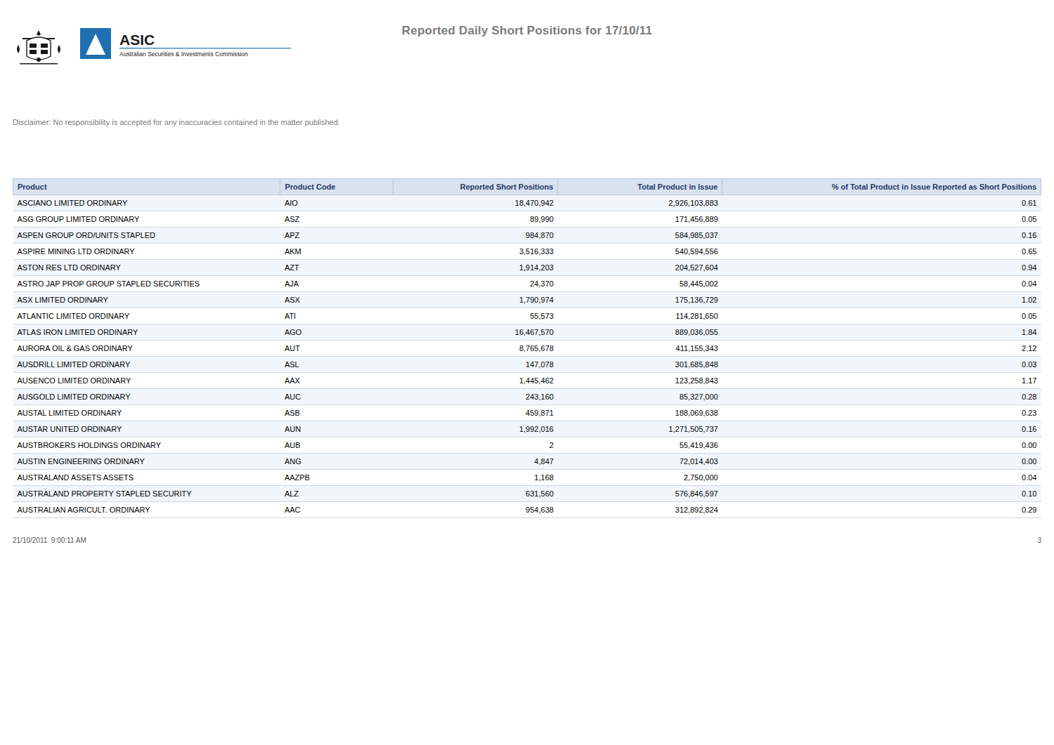ASIC Australian Securities & Investments Commission
Reported Daily Short Positions for 17/10/11
Disclaimer: No responsibility is accepted for any inaccuracies contained in the matter published.
| Product | Product Code | Reported Short Positions | Total Product in Issue | % of Total Product in Issue Reported as Short Positions |
| --- | --- | --- | --- | --- |
| ASCIANO LIMITED ORDINARY | AIO | 18,470,942 | 2,926,103,883 | 0.61 |
| ASG GROUP LIMITED ORDINARY | ASZ | 89,990 | 171,456,889 | 0.05 |
| ASPEN GROUP ORD/UNITS STAPLED | APZ | 984,870 | 584,985,037 | 0.16 |
| ASPIRE MINING LTD ORDINARY | AKM | 3,516,333 | 540,594,556 | 0.65 |
| ASTON RES LTD ORDINARY | AZT | 1,914,203 | 204,527,604 | 0.94 |
| ASTRO JAP PROP GROUP STAPLED SECURITIES | AJA | 24,370 | 58,445,002 | 0.04 |
| ASX LIMITED ORDINARY | ASX | 1,790,974 | 175,136,729 | 1.02 |
| ATLANTIC LIMITED ORDINARY | ATI | 55,573 | 114,281,650 | 0.05 |
| ATLAS IRON LIMITED ORDINARY | AGO | 16,467,570 | 889,036,055 | 1.84 |
| AURORA OIL & GAS ORDINARY | AUT | 8,765,678 | 411,155,343 | 2.12 |
| AUSDRILL LIMITED ORDINARY | ASL | 147,078 | 301,685,848 | 0.03 |
| AUSENCO LIMITED ORDINARY | AAX | 1,445,462 | 123,258,843 | 1.17 |
| AUSGOLD LIMITED ORDINARY | AUC | 243,160 | 85,327,000 | 0.28 |
| AUSTAL LIMITED ORDINARY | ASB | 459,871 | 188,069,638 | 0.23 |
| AUSTAR UNITED ORDINARY | AUN | 1,992,016 | 1,271,505,737 | 0.16 |
| AUSTBROKERS HOLDINGS ORDINARY | AUB | 2 | 55,419,436 | 0.00 |
| AUSTIN ENGINEERING ORDINARY | ANG | 4,847 | 72,014,403 | 0.00 |
| AUSTRALAND ASSETS ASSETS | AAZPB | 1,168 | 2,750,000 | 0.04 |
| AUSTRALAND PROPERTY STAPLED SECURITY | ALZ | 631,560 | 576,846,597 | 0.10 |
| AUSTRALIAN AGRICULT. ORDINARY | AAC | 954,638 | 312,892,824 | 0.29 |
21/10/2011 9:00:11 AM 3